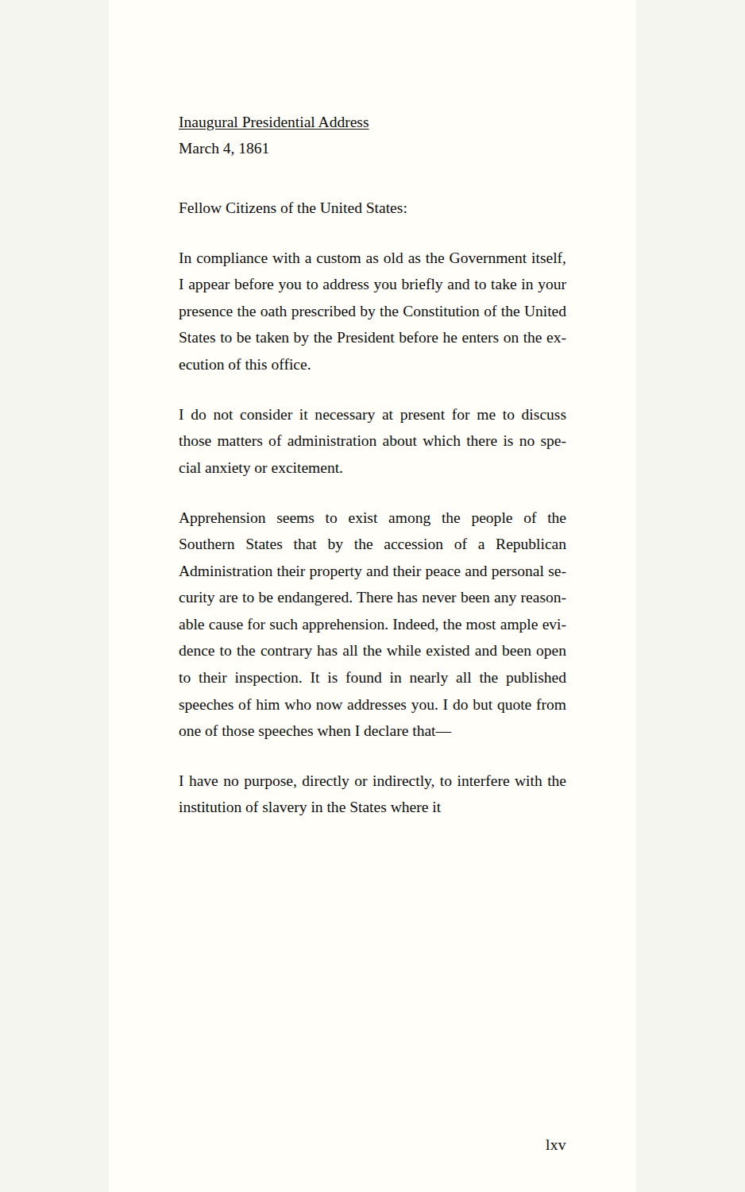Inaugural Presidential Address
March 4, 1861
Fellow Citizens of the United States:
In compliance with a custom as old as the Government itself, I appear before you to address you briefly and to take in your presence the oath prescribed by the Constitution of the United States to be taken by the President before he enters on the execution of this office.
I do not consider it necessary at present for me to discuss those matters of administration about which there is no special anxiety or excitement.
Apprehension seems to exist among the people of the Southern States that by the accession of a Republican Administration their property and their peace and personal security are to be endangered. There has never been any reasonable cause for such apprehension. Indeed, the most ample evidence to the contrary has all the while existed and been open to their inspection. It is found in nearly all the published speeches of him who now addresses you. I do but quote from one of those speeches when I declare that—
I have no purpose, directly or indirectly, to interfere with the institution of slavery in the States where it
lxv